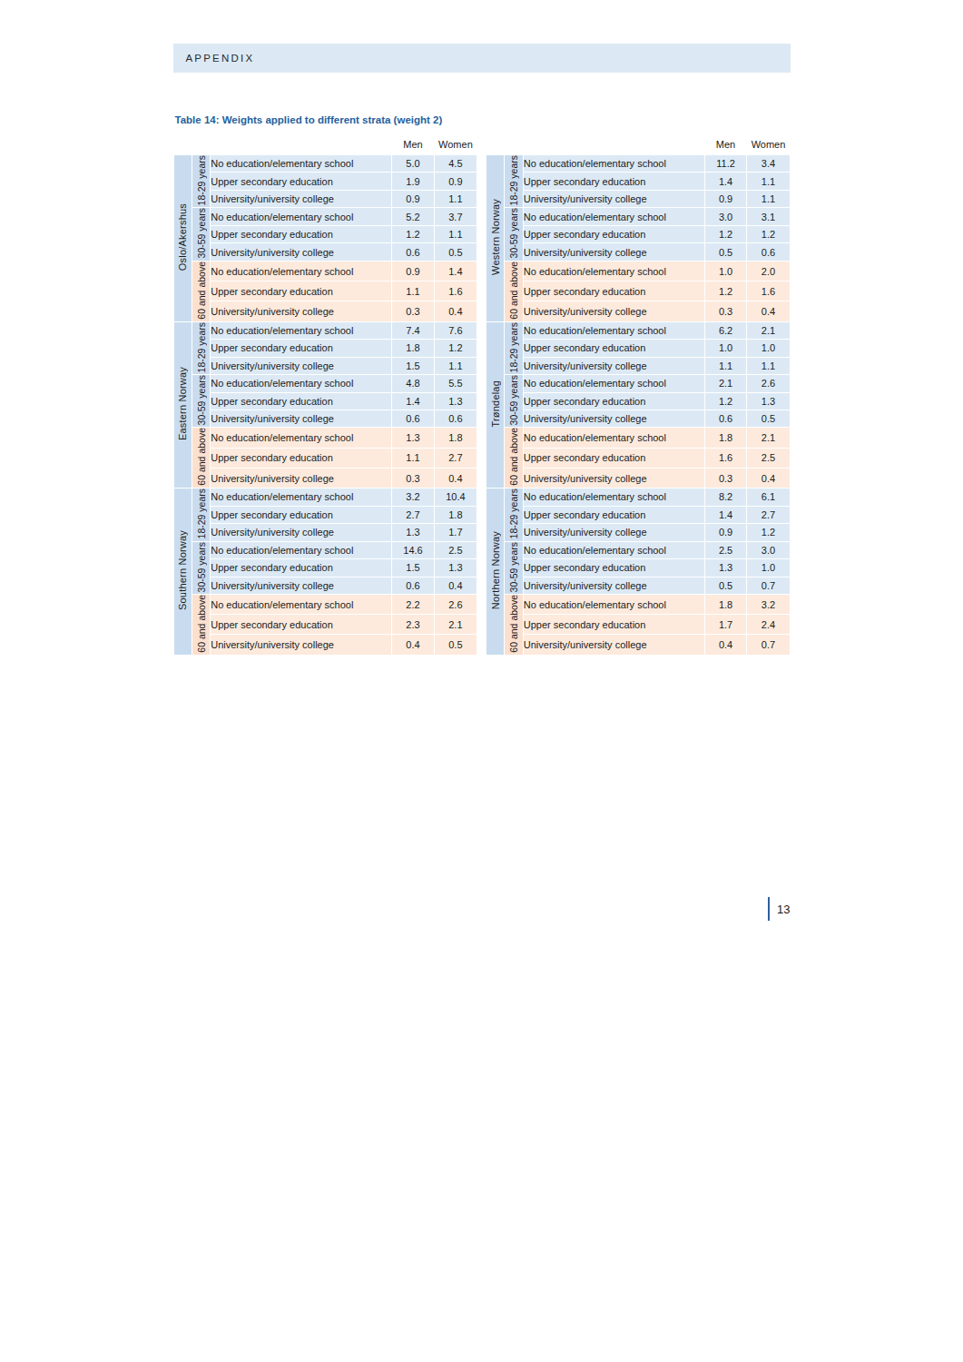APPENDIX
Table 14: Weights applied to different strata (weight 2)
| | | | Men | Women | | | | | Men | Women |
| Oslo/Akershus | 18-29 years | No education/elementary school | 5.0 | 4.5 | | Western Norway | 18-29 years | No education/elementary school | 11.2 | 3.4 |
| Upper secondary education | 1.9 | 0.9 | | Upper secondary education | 1.4 | 1.1 |
| University/university college | 0.9 | 1.1 | | University/university college | 0.9 | 1.1 |
| 30-59 years | No education/elementary school | 5.2 | 3.7 | | 30-59 years | No education/elementary school | 3.0 | 3.1 |
| Upper secondary education | 1.2 | 1.1 | | Upper secondary education | 1.2 | 1.2 |
| University/university college | 0.6 | 0.5 | | University/university college | 0.5 | 0.6 |
| 60 and above | No education/elementary school | 0.9 | 1.4 | | 60 and above | No education/elementary school | 1.0 | 2.0 |
| Upper secondary education | 1.1 | 1.6 | | Upper secondary education | 1.2 | 1.6 |
| University/university college | 0.3 | 0.4 | | University/university college | 0.3 | 0.4 |
| Eastern Norway | 18-29 years | No education/elementary school | 7.4 | 7.6 | | Trøndelag | 18-29 years | No education/elementary school | 6.2 | 2.1 |
| Upper secondary education | 1.8 | 1.2 | | Upper secondary education | 1.0 | 1.0 |
| University/university college | 1.5 | 1.1 | | University/university college | 1.1 | 1.1 |
| 30-59 years | No education/elementary school | 4.8 | 5.5 | | 30-59 years | No education/elementary school | 2.1 | 2.6 |
| Upper secondary education | 1.4 | 1.3 | | Upper secondary education | 1.2 | 1.3 |
| University/university college | 0.6 | 0.6 | | University/university college | 0.6 | 0.5 |
| 60 and above | No education/elementary school | 1.3 | 1.8 | | 60 and above | No education/elementary school | 1.8 | 2.1 |
| Upper secondary education | 1.1 | 2.7 | | Upper secondary education | 1.6 | 2.5 |
| University/university college | 0.3 | 0.4 | | University/university college | 0.3 | 0.4 |
| Southern Norway | 18-29 years | No education/elementary school | 3.2 | 10.4 | | Northern Norway | 18-29 years | No education/elementary school | 8.2 | 6.1 |
| Upper secondary education | 2.7 | 1.8 | | Upper secondary education | 1.4 | 2.7 |
| University/university college | 1.3 | 1.7 | | University/university college | 0.9 | 1.2 |
| 30-59 years | No education/elementary school | 14.6 | 2.5 | | 30-59 years | No education/elementary school | 2.5 | 3.0 |
| Upper secondary education | 1.5 | 1.3 | | Upper secondary education | 1.3 | 1.0 |
| University/university college | 0.6 | 0.4 | | University/university college | 0.5 | 0.7 |
| 60 and above | No education/elementary school | 2.2 | 2.6 | | 60 and above | No education/elementary school | 1.8 | 3.2 |
| Upper secondary education | 2.3 | 2.1 | | Upper secondary education | 1.7 | 2.4 |
| University/university college | 0.4 | 0.5 | | University/university college | 0.4 | 0.7 |
13